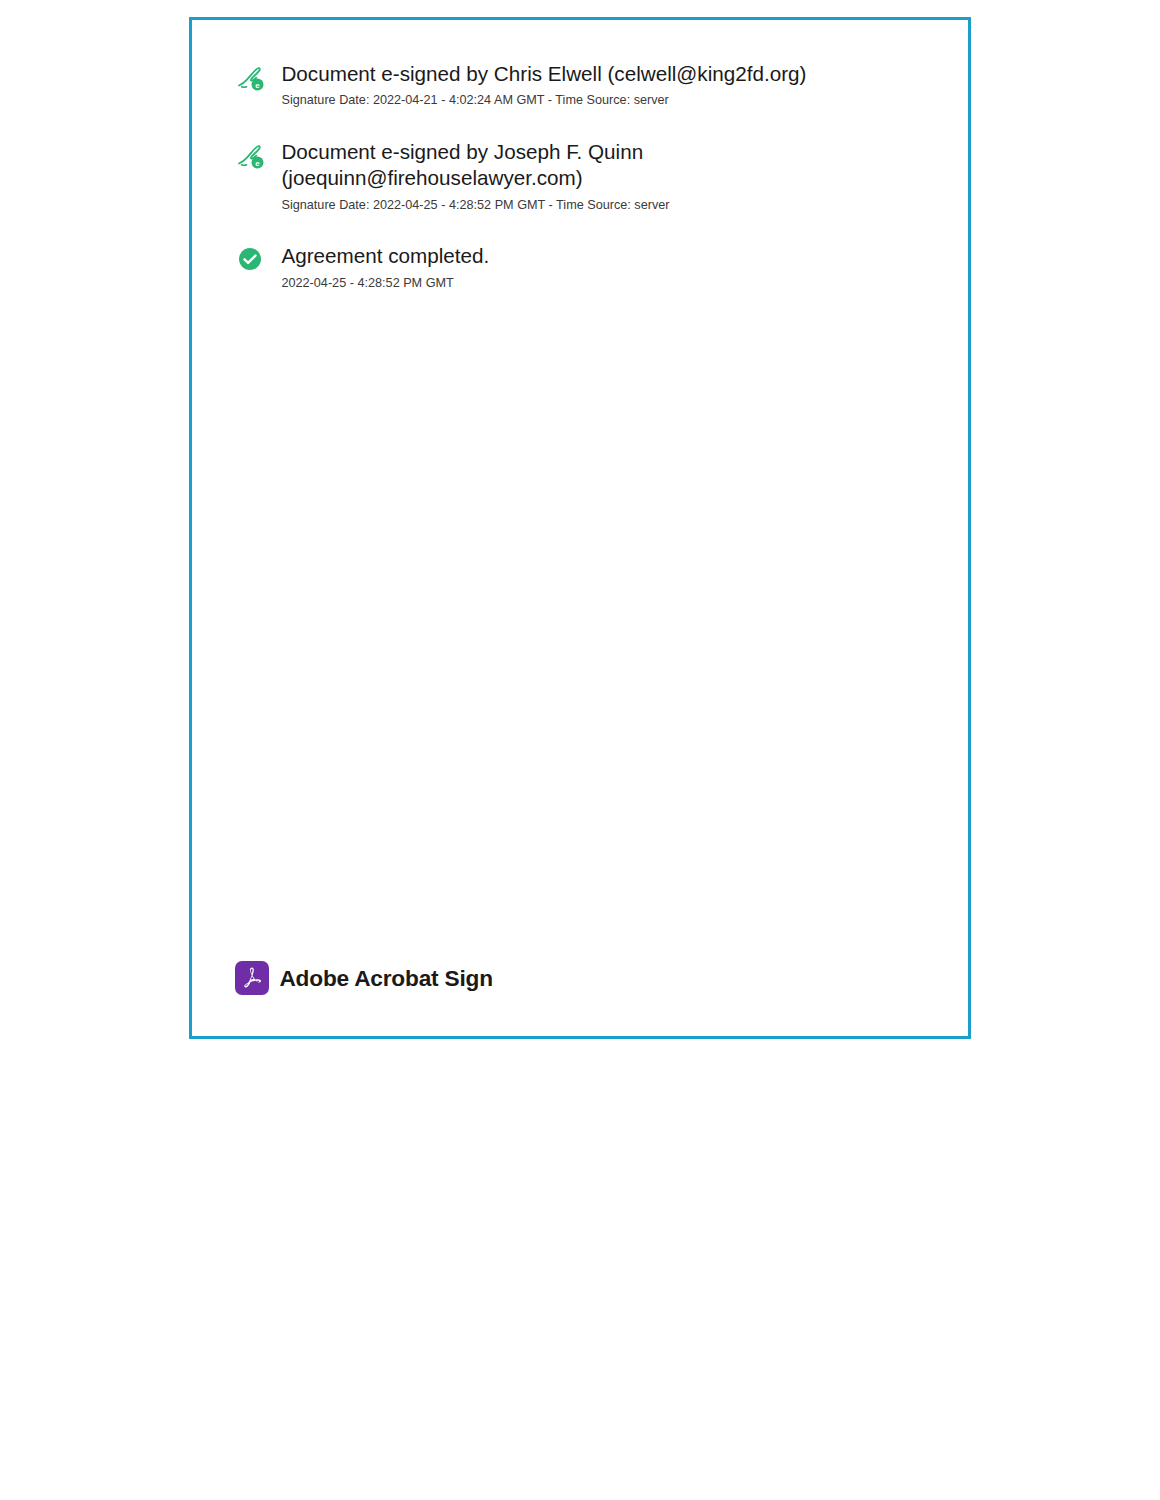e
Document e-signed by Chris Elwell (celwell@king2fd.org)
Signature Date: 2022-04-21 - 4:02:24 AM GMT - Time Source: server
e
Document e-signed by Joseph F. Quinn (joequinn@firehouselawyer.com)
Signature Date: 2022-04-25 - 4:28:52 PM GMT - Time Source: server
Agreement completed.
2022-04-25 - 4:28:52 PM GMT
Adobe Acrobat Sign